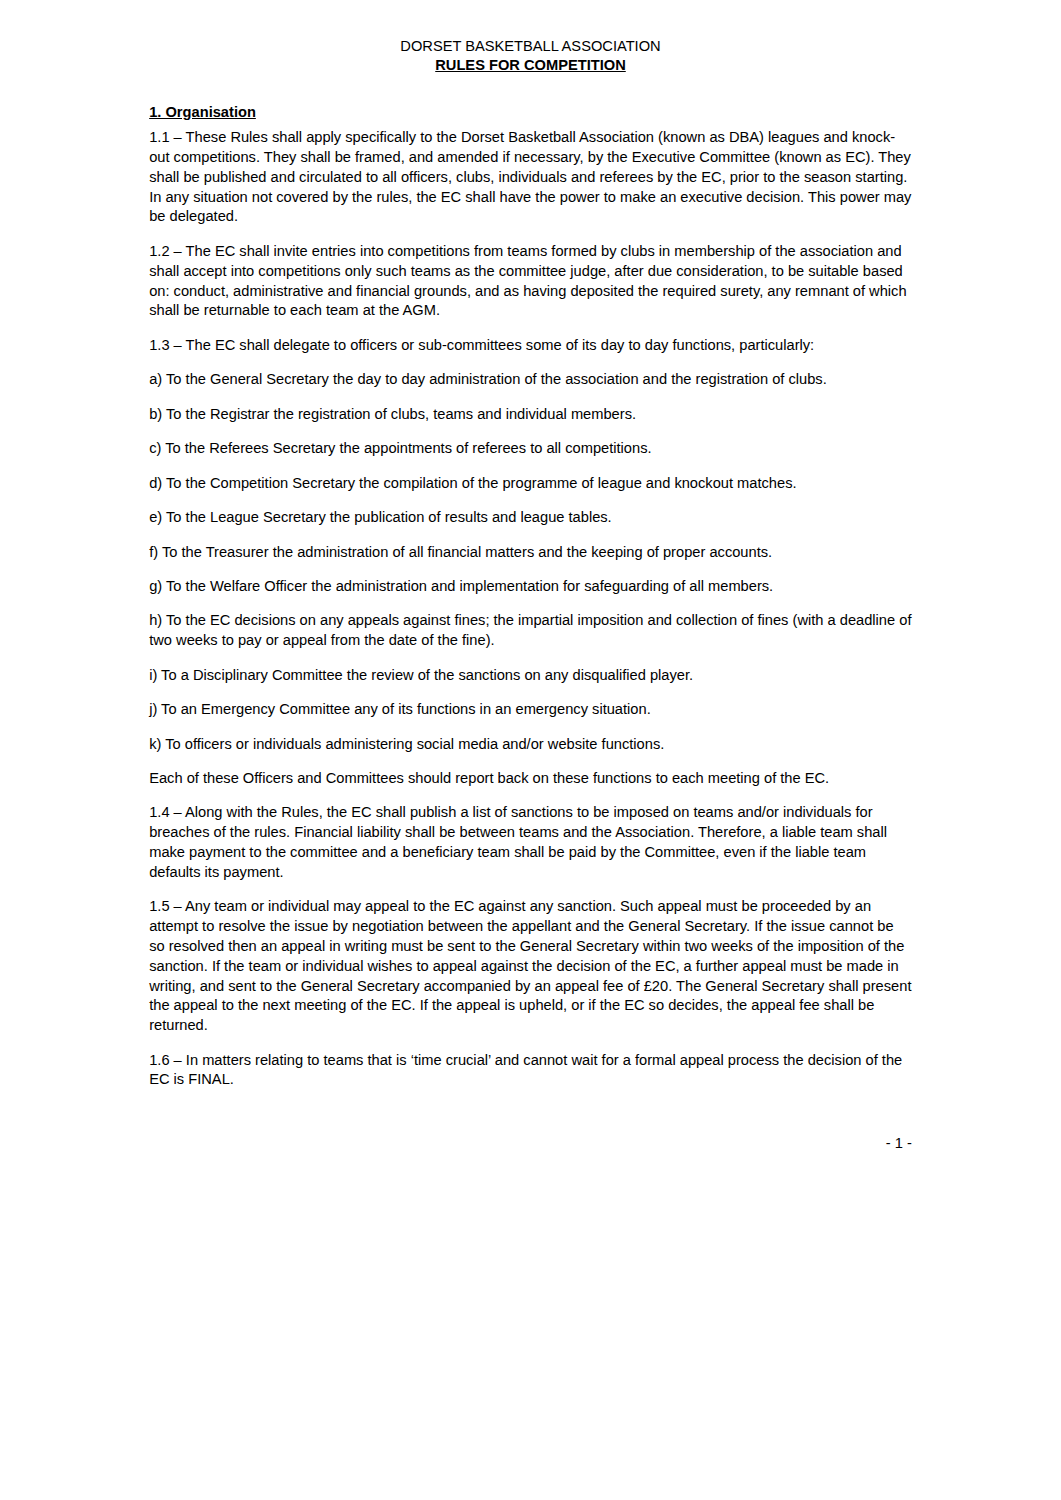DORSET BASKETBALL ASSOCIATION RULES FOR COMPETITION
1. Organisation
1.1 – These Rules shall apply specifically to the Dorset Basketball Association (known as DBA) leagues and knock-out competitions. They shall be framed, and amended if necessary, by the Executive Committee (known as EC). They shall be published and circulated to all officers, clubs, individuals and referees by the EC, prior to the season starting. In any situation not covered by the rules, the EC shall have the power to make an executive decision. This power may be delegated.
1.2 – The EC shall invite entries into competitions from teams formed by clubs in membership of the association and shall accept into competitions only such teams as the committee judge, after due consideration, to be suitable based on: conduct, administrative and financial grounds, and as having deposited the required surety, any remnant of which shall be returnable to each team at the AGM.
1.3 – The EC shall delegate to officers or sub-committees some of its day to day functions, particularly:
a) To the General Secretary the day to day administration of the association and the registration of clubs.
b) To the Registrar the registration of clubs, teams and individual members.
c) To the Referees Secretary the appointments of referees to all competitions.
d) To the Competition Secretary the compilation of the programme of league and knockout matches.
e) To the League Secretary the publication of results and league tables.
f) To the Treasurer the administration of all financial matters and the keeping of proper accounts.
g) To the Welfare Officer the administration and implementation for safeguarding of all members.
h) To the EC decisions on any appeals against fines; the impartial imposition and collection of fines (with a deadline of two weeks to pay or appeal from the date of the fine).
i) To a Disciplinary Committee the review of the sanctions on any disqualified player.
j) To an Emergency Committee any of its functions in an emergency situation.
k) To officers or individuals administering social media and/or website functions.
Each of these Officers and Committees should report back on these functions to each meeting of the EC.
1.4 – Along with the Rules, the EC shall publish a list of sanctions to be imposed on teams and/or individuals for breaches of the rules. Financial liability shall be between teams and the Association. Therefore, a liable team shall make payment to the committee and a beneficiary team shall be paid by the Committee, even if the liable team defaults its payment.
1.5 – Any team or individual may appeal to the EC against any sanction. Such appeal must be proceeded by an attempt to resolve the issue by negotiation between the appellant and the General Secretary. If the issue cannot be so resolved then an appeal in writing must be sent to the General Secretary within two weeks of the imposition of the sanction. If the team or individual wishes to appeal against the decision of the EC, a further appeal must be made in writing, and sent to the General Secretary accompanied by an appeal fee of £20. The General Secretary shall present the appeal to the next meeting of the EC. If the appeal is upheld, or if the EC so decides, the appeal fee shall be returned.
1.6 – In matters relating to teams that is ‘time crucial’ and cannot wait for a formal appeal process the decision of the EC is FINAL.
- 1 -